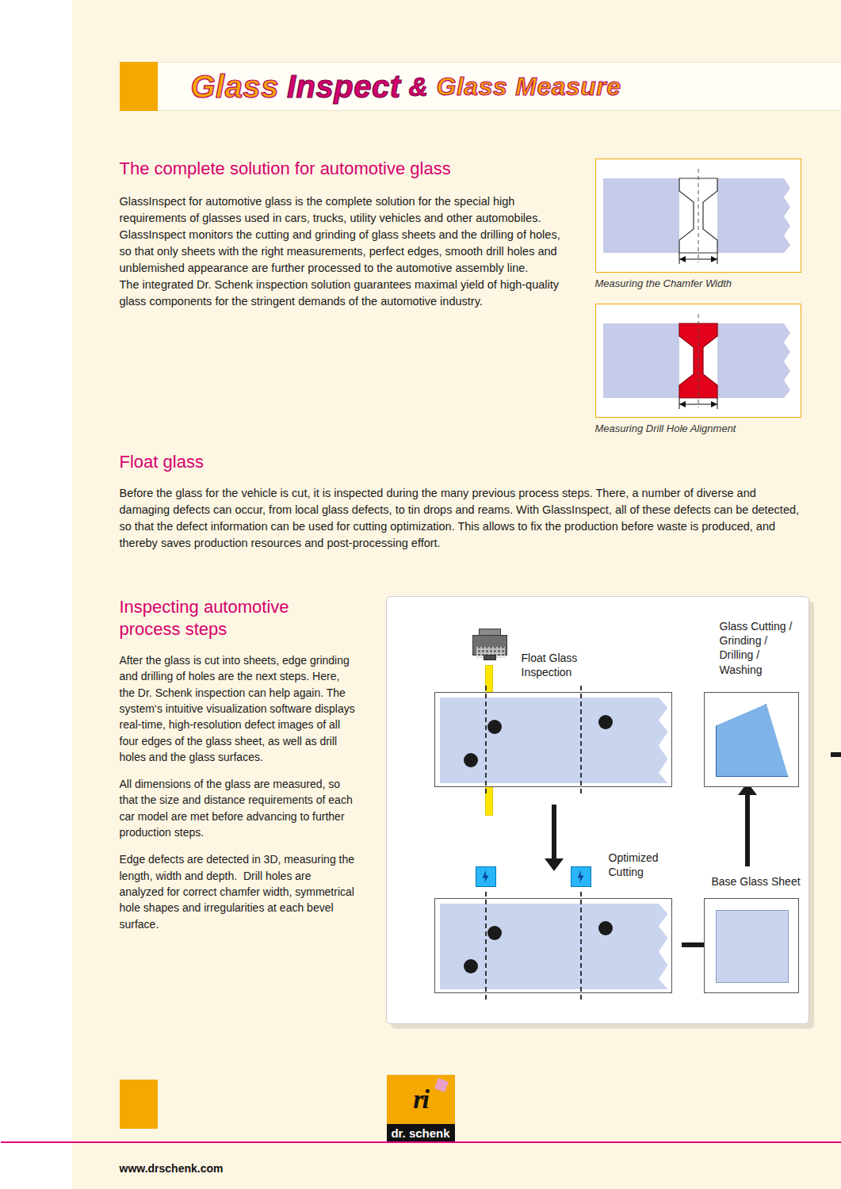Glass Inspect & Glass Measure
The complete solution for automotive glass
GlassInspect for automotive glass is the complete solution for the special high requirements of glasses used in cars, trucks, utility vehicles and other automobiles. GlassInspect monitors the cutting and grinding of glass sheets and the drilling of holes, so that only sheets with the right measurements, perfect edges, smooth drill holes and unblemished appearance are further processed to the automotive assembly line.
The integrated Dr. Schenk inspection solution guarantees maximal yield of high-quality glass components for the stringent demands of the automotive industry.
Measuring the Chamfer Width
Measuring Drill Hole Alignment
Float glass
Before the glass for the vehicle is cut, it is inspected during the many previous process steps. There, a number of diverse and damaging defects can occur, from local glass defects, to tin drops and reams. With GlassInspect, all of these defects can be detected, so that the defect information can be used for cutting optimization. This allows to fix the production before waste is produced, and thereby saves production resources and post-processing effort.
Inspecting automotive
process steps
After the glass is cut into sheets, edge grinding and drilling of holes are the next steps. Here, the Dr. Schenk inspection can help again. The system‘s intuitive visualization software displays real-time, high-resolution defect images of all four edges of the glass sheet, as well as drill holes and the glass surfaces.
All dimensions of the glass are measured, so that the size and distance requirements of each car model are met before advancing to further production steps.
Edge defects are detected in 3D, measuring the length, width and depth. Drill holes are analyzed for correct chamfer width, symmetrical hole shapes and irregularities at each bevel surface.
Float Glass
Inspection
Glass Cutting /
Grinding /
Drilling /
Washing
Optimized
Cutting
Base Glass Sheet
ri
dr. schenk
www.drschenk.com